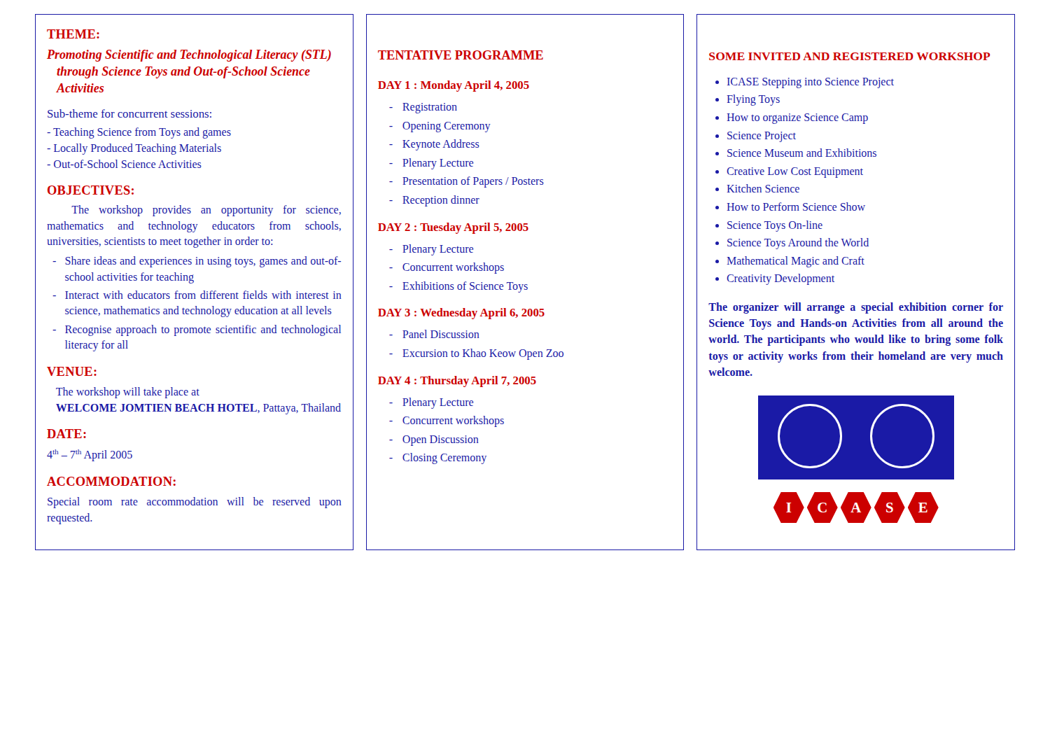THEME:
Promoting Scientific and Technological Literacy (STL) through Science Toys and Out-of-School Science Activities
Sub-theme for concurrent sessions:
- Teaching Science from Toys and games
- Locally Produced Teaching Materials
- Out-of-School Science Activities
OBJECTIVES:
The workshop provides an opportunity for science, mathematics and technology educators from schools, universities, scientists to meet together in order to:
Share ideas and experiences in using toys, games and out-of-school activities for teaching
Interact with educators from different fields with interest in science, mathematics and technology education at all levels
Recognise approach to promote scientific and technological literacy for all
VENUE:
The workshop will take place at
WELCOME JOMTIEN BEACH HOTEL, Pattaya, Thailand
DATE:
4th – 7th April 2005
ACCOMMODATION:
Special room rate accommodation will be reserved upon requested.
TENTATIVE PROGRAMME
DAY 1 : Monday April 4, 2005
Registration
Opening Ceremony
Keynote Address
Plenary Lecture
Presentation of Papers / Posters
Reception dinner
DAY 2 : Tuesday April 5, 2005
Plenary Lecture
Concurrent workshops
Exhibitions of Science Toys
DAY 3 : Wednesday April 6, 2005
Panel Discussion
Excursion to Khao Keow Open Zoo
DAY 4 : Thursday April 7, 2005
Plenary Lecture
Concurrent workshops
Open Discussion
Closing Ceremony
SOME INVITED AND REGISTERED WORKSHOP
ICASE Stepping into Science Project
Flying Toys
How to organize Science Camp
Science Project
Science Museum and Exhibitions
Creative Low Cost Equipment
Kitchen Science
How to Perform Science Show
Science Toys On-line
Science Toys Around the World
Mathematical Magic and Craft
Creativity Development
The organizer will arrange a special exhibition corner for Science Toys and Hands-on Activities from all around the world. The participants who would like to bring some folk toys or activity works from their homeland are very much welcome.
ICASE